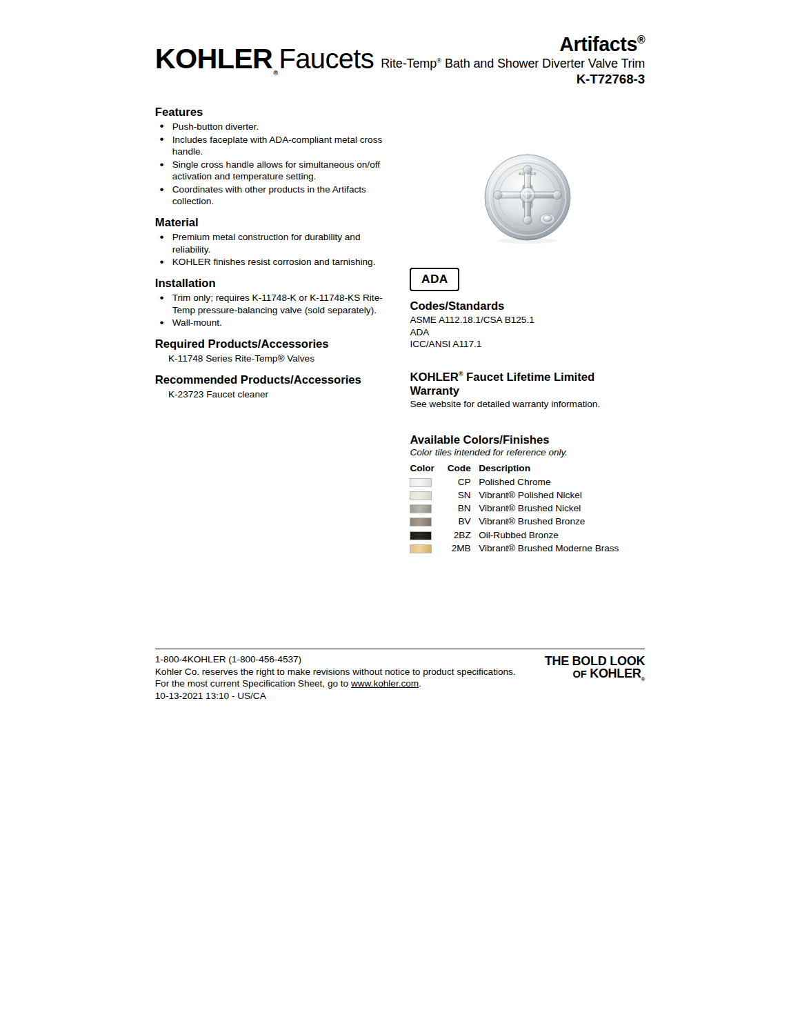KOHLER®Faucets
Artifacts®
Rite-Temp® Bath and Shower Diverter Valve Trim
K-T72768-3
Features
Push-button diverter.
Includes faceplate with ADA-compliant metal cross handle.
Single cross handle allows for simultaneous on/off activation and temperature setting.
Coordinates with other products in the Artifacts collection.
Material
Premium metal construction for durability and reliability.
KOHLER finishes resist corrosion and tarnishing.
Installation
Trim only; requires K-11748-K or K-11748-KS Rite-Temp pressure-balancing valve (sold separately).
Wall-mount.
Required Products/Accessories
K-11748 Series Rite-Temp® Valves
Recommended Products/Accessories
K-23723 Faucet cleaner
KOHLER
ADA
Codes/Standards
ASME A112.18.1/CSA B125.1
ADA
ICC/ANSI A117.1
KOHLER® Faucet Lifetime Limited Warranty
See website for detailed warranty information.
Available Colors/Finishes
Color tiles intended for reference only.
| Color | Code | Description |
| --- | --- | --- |
| | CP | Polished Chrome |
| | SN | Vibrant® Polished Nickel |
| | BN | Vibrant® Brushed Nickel |
| | BV | Vibrant® Brushed Bronze |
| | 2BZ | Oil-Rubbed Bronze |
| | 2MB | Vibrant® Brushed Moderne Brass |
1-800-4KOHLER (1-800-456-4537)
Kohler Co. reserves the right to make revisions without notice to product specifications.
For the most current Specification Sheet, go to www.kohler.com.
10-13-2021 13:10 - US/CA
THE BOLD LOOK
OF KOHLER®